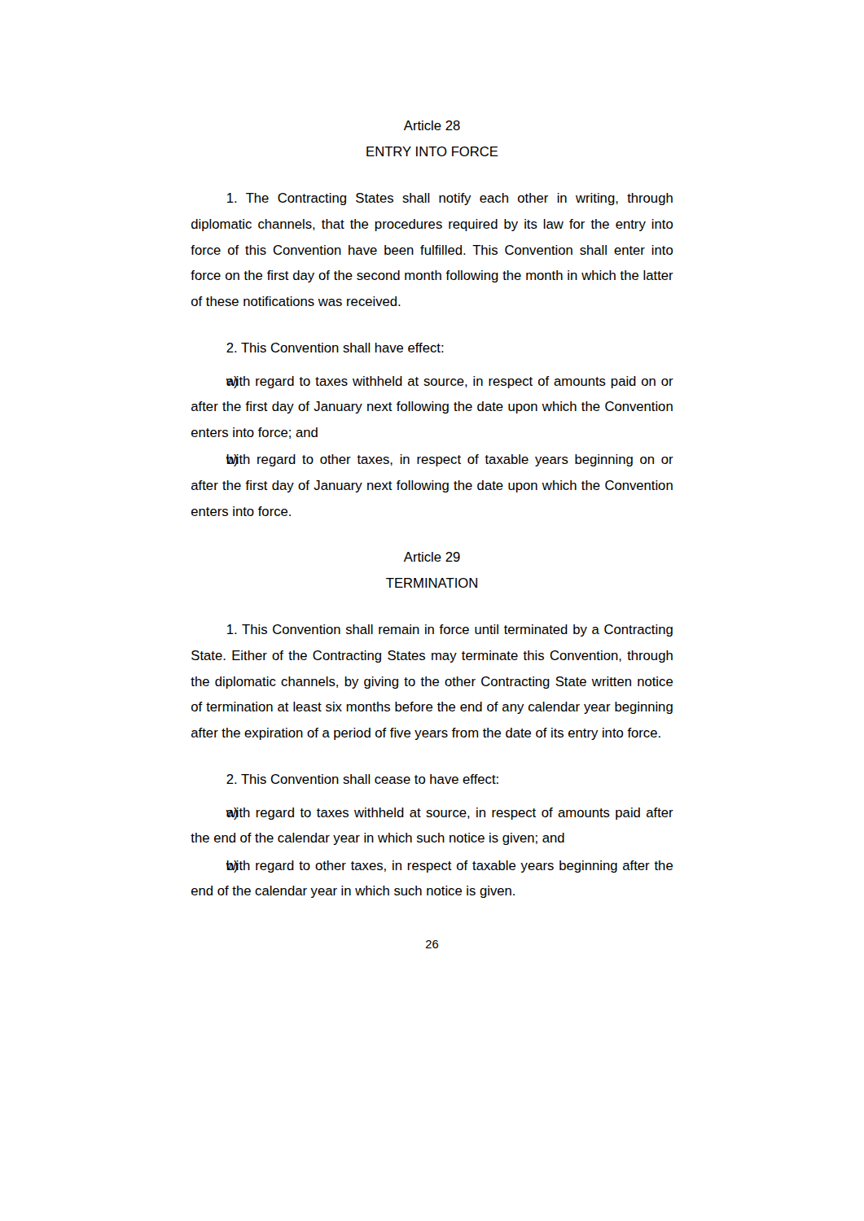Article 28
ENTRY INTO FORCE
1. The Contracting States shall notify each other in writing, through diplomatic channels, that the procedures required by its law for the entry into force of this Convention have been fulfilled. This Convention shall enter into force on the first day of the second month following the month in which the latter of these notifications was received.
2. This Convention shall have effect:
a) with regard to taxes withheld at source, in respect of amounts paid on or after the first day of January next following the date upon which the Convention enters into force; and b) with regard to other taxes, in respect of taxable years beginning on or after the first day of January next following the date upon which the Convention enters into force.
Article 29
TERMINATION
1. This Convention shall remain in force until terminated by a Contracting State. Either of the Contracting States may terminate this Convention, through the diplomatic channels, by giving to the other Contracting State written notice of termination at least six months before the end of any calendar year beginning after the expiration of a period of five years from the date of its entry into force.
2. This Convention shall cease to have effect:
a) with regard to taxes withheld at source, in respect of amounts paid after the end of the calendar year in which such notice is given; and b) with regard to other taxes, in respect of taxable years beginning after the end of the calendar year in which such notice is given.
26